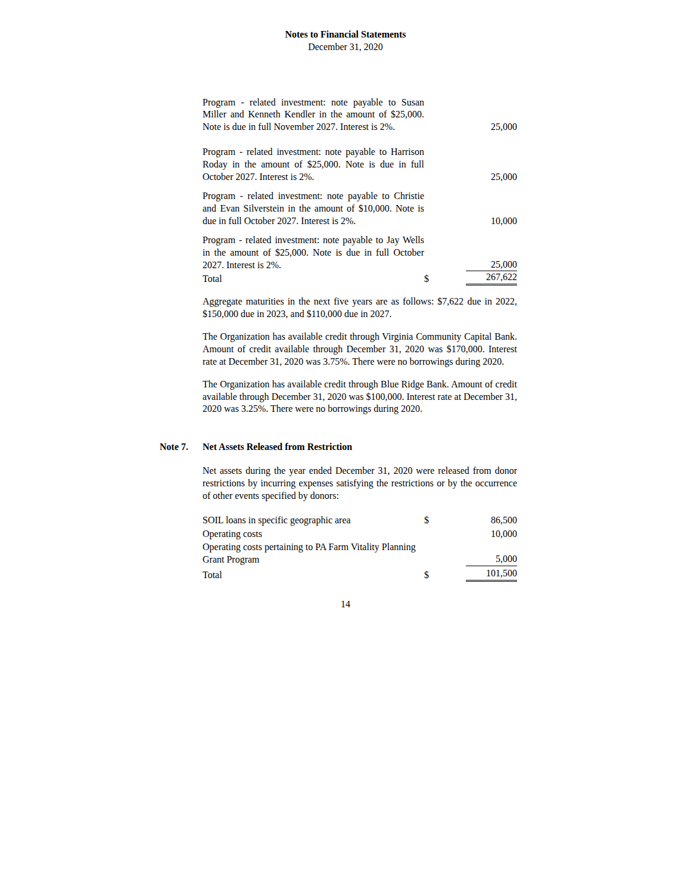Notes to Financial Statements
December 31, 2020
| Program - related investment: note payable to Susan Miller and Kenneth Kendler in the amount of $25,000. Note is due in full November 2027. Interest is 2%. | | 25,000 |
| Program - related investment: note payable to Harrison Roday in the amount of $25,000. Note is due in full October 2027. Interest is 2%. | | 25,000 |
| Program - related investment: note payable to Christie and Evan Silverstein in the amount of $10,000. Note is due in full October 2027. Interest is 2%. | | 10,000 |
| Program - related investment: note payable to Jay Wells in the amount of $25,000. Note is due in full October 2027. Interest is 2%. | | 25,000 |
| Total | $ | 267,622 |
Aggregate maturities in the next five years are as follows: $7,622 due in 2022, $150,000 due in 2023, and $110,000 due in 2027.
The Organization has available credit through Virginia Community Capital Bank. Amount of credit available through December 31, 2020 was $170,000. Interest rate at December 31, 2020 was 3.75%. There were no borrowings during 2020.
The Organization has available credit through Blue Ridge Bank. Amount of credit available through December 31, 2020 was $100,000. Interest rate at December 31, 2020 was 3.25%. There were no borrowings during 2020.
Note 7. Net Assets Released from Restriction
Net assets during the year ended December 31, 2020 were released from donor restrictions by incurring expenses satisfying the restrictions or by the occurrence of other events specified by donors:
| SOIL loans in specific geographic area | $ | 86,500 |
| Operating costs | | 10,000 |
| Operating costs pertaining to PA Farm Vitality Planning Grant Program | | 5,000 |
| Total | $ | 101,500 |
14